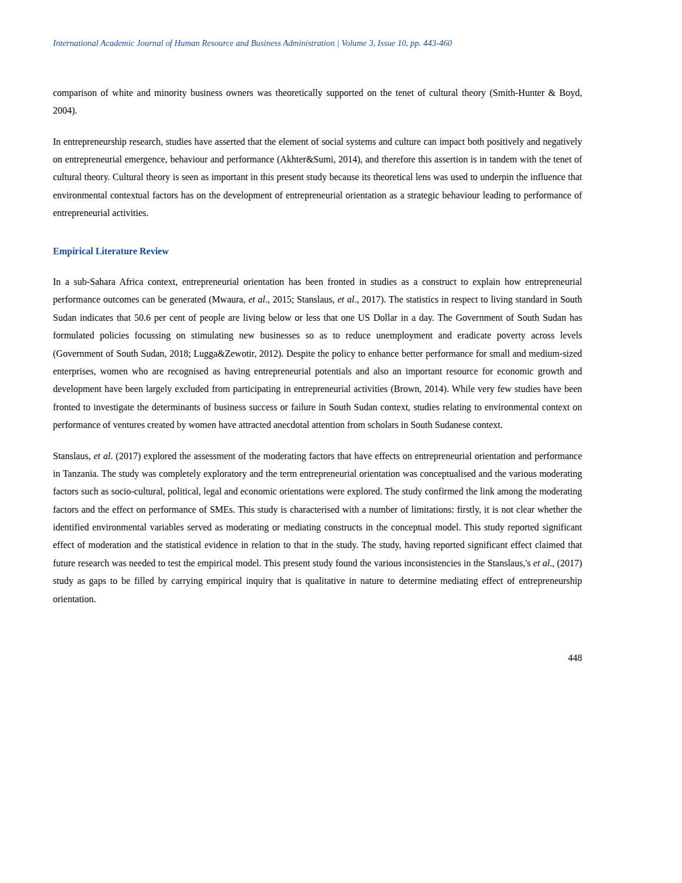International Academic Journal of Human Resource and Business Administration | Volume 3, Issue 10, pp. 443-460
comparison of white and minority business owners was theoretically supported on the tenet of cultural theory (Smith-Hunter & Boyd, 2004).
In entrepreneurship research, studies have asserted that the element of social systems and culture can impact both positively and negatively on entrepreneurial emergence, behaviour and performance (Akhter&Sumi, 2014), and therefore this assertion is in tandem with the tenet of cultural theory. Cultural theory is seen as important in this present study because its theoretical lens was used to underpin the influence that environmental contextual factors has on the development of entrepreneurial orientation as a strategic behaviour leading to performance of entrepreneurial activities.
Empirical Literature Review
In a sub-Sahara Africa context, entrepreneurial orientation has been fronted in studies as a construct to explain how entrepreneurial performance outcomes can be generated (Mwaura, et al., 2015; Stanslaus, et al., 2017). The statistics in respect to living standard in South Sudan indicates that 50.6 per cent of people are living below or less that one US Dollar in a day. The Government of South Sudan has formulated policies focussing on stimulating new businesses so as to reduce unemployment and eradicate poverty across levels (Government of South Sudan, 2018; Lugga&Zewotir, 2012). Despite the policy to enhance better performance for small and medium-sized enterprises, women who are recognised as having entrepreneurial potentials and also an important resource for economic growth and development have been largely excluded from participating in entrepreneurial activities (Brown, 2014). While very few studies have been fronted to investigate the determinants of business success or failure in South Sudan context, studies relating to environmental context on performance of ventures created by women have attracted anecdotal attention from scholars in South Sudanese context.
Stanslaus, et al. (2017) explored the assessment of the moderating factors that have effects on entrepreneurial orientation and performance in Tanzania. The study was completely exploratory and the term entrepreneurial orientation was conceptualised and the various moderating factors such as socio-cultural, political, legal and economic orientations were explored. The study confirmed the link among the moderating factors and the effect on performance of SMEs. This study is characterised with a number of limitations: firstly, it is not clear whether the identified environmental variables served as moderating or mediating constructs in the conceptual model. This study reported significant effect of moderation and the statistical evidence in relation to that in the study. The study, having reported significant effect claimed that future research was needed to test the empirical model. This present study found the various inconsistencies in the Stanslaus,'s et al., (2017) study as gaps to be filled by carrying empirical inquiry that is qualitative in nature to determine mediating effect of entrepreneurship orientation.
448